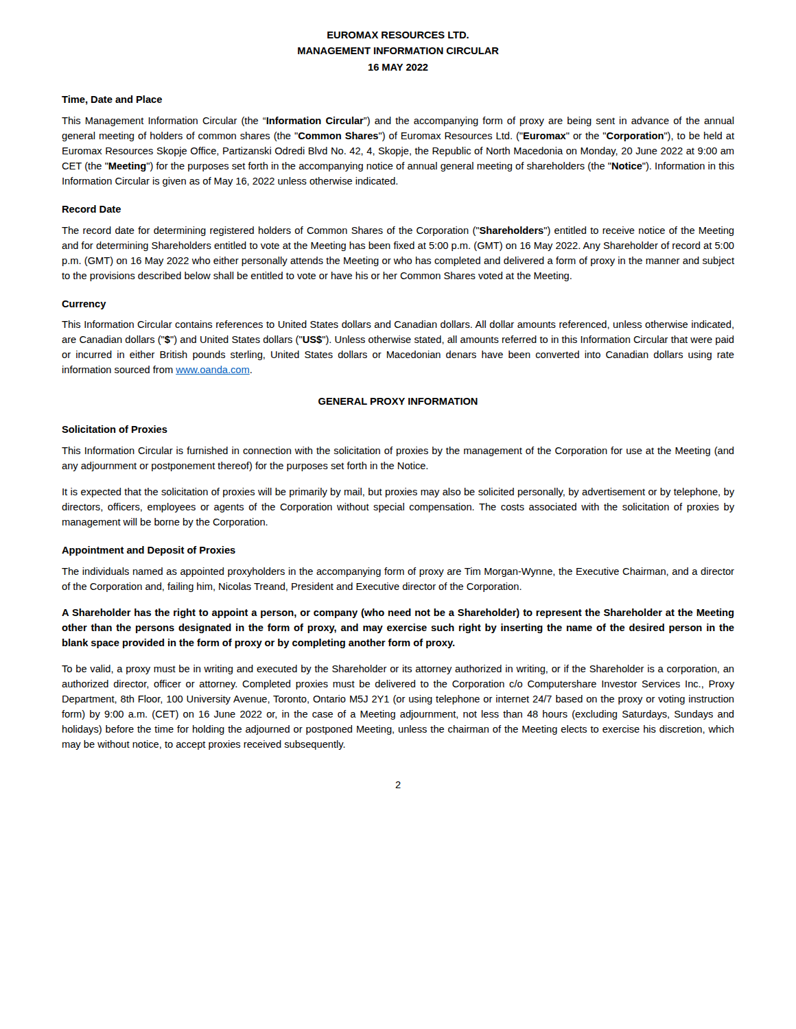EUROMAX RESOURCES LTD.
MANAGEMENT INFORMATION CIRCULAR
16 MAY 2022
Time, Date and Place
This Management Information Circular (the “Information Circular”) and the accompanying form of proxy are being sent in advance of the annual general meeting of holders of common shares (the "Common Shares") of Euromax Resources Ltd. ("Euromax" or the "Corporation"), to be held at Euromax Resources Skopje Office, Partizanski Odredi Blvd No. 42, 4, Skopje, the Republic of North Macedonia on Monday, 20 June 2022 at 9:00 am CET (the "Meeting") for the purposes set forth in the accompanying notice of annual general meeting of shareholders (the "Notice"). Information in this Information Circular is given as of May 16, 2022 unless otherwise indicated.
Record Date
The record date for determining registered holders of Common Shares of the Corporation ("Shareholders") entitled to receive notice of the Meeting and for determining Shareholders entitled to vote at the Meeting has been fixed at 5:00 p.m. (GMT) on 16 May 2022. Any Shareholder of record at 5:00 p.m. (GMT) on 16 May 2022 who either personally attends the Meeting or who has completed and delivered a form of proxy in the manner and subject to the provisions described below shall be entitled to vote or have his or her Common Shares voted at the Meeting.
Currency
This Information Circular contains references to United States dollars and Canadian dollars. All dollar amounts referenced, unless otherwise indicated, are Canadian dollars ("$") and United States dollars ("US$"). Unless otherwise stated, all amounts referred to in this Information Circular that were paid or incurred in either British pounds sterling, United States dollars or Macedonian denars have been converted into Canadian dollars using rate information sourced from www.oanda.com.
GENERAL PROXY INFORMATION
Solicitation of Proxies
This Information Circular is furnished in connection with the solicitation of proxies by the management of the Corporation for use at the Meeting (and any adjournment or postponement thereof) for the purposes set forth in the Notice.
It is expected that the solicitation of proxies will be primarily by mail, but proxies may also be solicited personally, by advertisement or by telephone, by directors, officers, employees or agents of the Corporation without special compensation. The costs associated with the solicitation of proxies by management will be borne by the Corporation.
Appointment and Deposit of Proxies
The individuals named as appointed proxyholders in the accompanying form of proxy are Tim Morgan-Wynne, the Executive Chairman, and a director of the Corporation and, failing him, Nicolas Treand, President and Executive director of the Corporation.
A Shareholder has the right to appoint a person, or company (who need not be a Shareholder) to represent the Shareholder at the Meeting other than the persons designated in the form of proxy, and may exercise such right by inserting the name of the desired person in the blank space provided in the form of proxy or by completing another form of proxy.
To be valid, a proxy must be in writing and executed by the Shareholder or its attorney authorized in writing, or if the Shareholder is a corporation, an authorized director, officer or attorney. Completed proxies must be delivered to the Corporation c/o Computershare Investor Services Inc., Proxy Department, 8th Floor, 100 University Avenue, Toronto, Ontario M5J 2Y1 (or using telephone or internet 24/7 based on the proxy or voting instruction form) by 9:00 a.m. (CET) on 16 June 2022 or, in the case of a Meeting adjournment, not less than 48 hours (excluding Saturdays, Sundays and holidays) before the time for holding the adjourned or postponed Meeting, unless the chairman of the Meeting elects to exercise his discretion, which may be without notice, to accept proxies received subsequently.
2